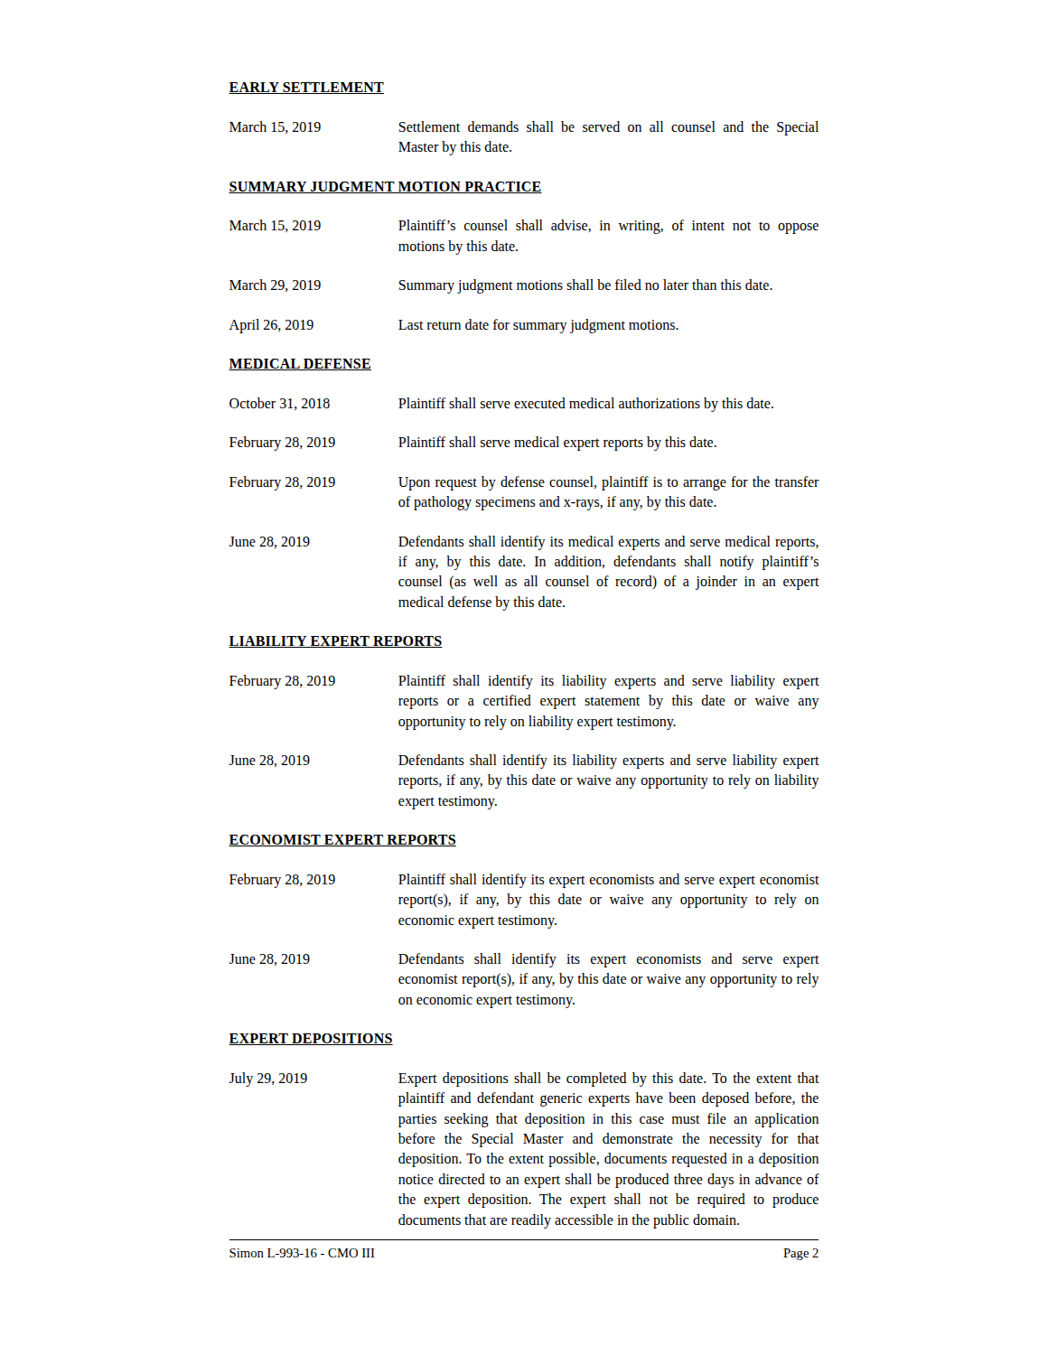EARLY SETTLEMENT
March 15, 2019
Settlement demands shall be served on all counsel and the Special Master by this date.
SUMMARY JUDGMENT MOTION PRACTICE
March 15, 2019
Plaintiff’s counsel shall advise, in writing, of intent not to oppose motions by this date.
March 29, 2019
Summary judgment motions shall be filed no later than this date.
April 26, 2019
Last return date for summary judgment motions.
MEDICAL DEFENSE
October 31, 2018
Plaintiff shall serve executed medical authorizations by this date.
February 28, 2019
Plaintiff shall serve medical expert reports by this date.
February 28, 2019
Upon request by defense counsel, plaintiff is to arrange for the transfer of pathology specimens and x-rays, if any, by this date.
June 28, 2019
Defendants shall identify its medical experts and serve medical reports, if any, by this date. In addition, defendants shall notify plaintiff’s counsel (as well as all counsel of record) of a joinder in an expert medical defense by this date.
LIABILITY EXPERT REPORTS
February 28, 2019
Plaintiff shall identify its liability experts and serve liability expert reports or a certified expert statement by this date or waive any opportunity to rely on liability expert testimony.
June 28, 2019
Defendants shall identify its liability experts and serve liability expert reports, if any, by this date or waive any opportunity to rely on liability expert testimony.
ECONOMIST EXPERT REPORTS
February 28, 2019
Plaintiff shall identify its expert economists and serve expert economist report(s), if any, by this date or waive any opportunity to rely on economic expert testimony.
June 28, 2019
Defendants shall identify its expert economists and serve expert economist report(s), if any, by this date or waive any opportunity to rely on economic expert testimony.
EXPERT DEPOSITIONS
July 29, 2019
Expert depositions shall be completed by this date. To the extent that plaintiff and defendant generic experts have been deposed before, the parties seeking that deposition in this case must file an application before the Special Master and demonstrate the necessity for that deposition. To the extent possible, documents requested in a deposition notice directed to an expert shall be produced three days in advance of the expert deposition. The expert shall not be required to produce documents that are readily accessible in the public domain.
Simon L-993-16 - CMO III Page 2